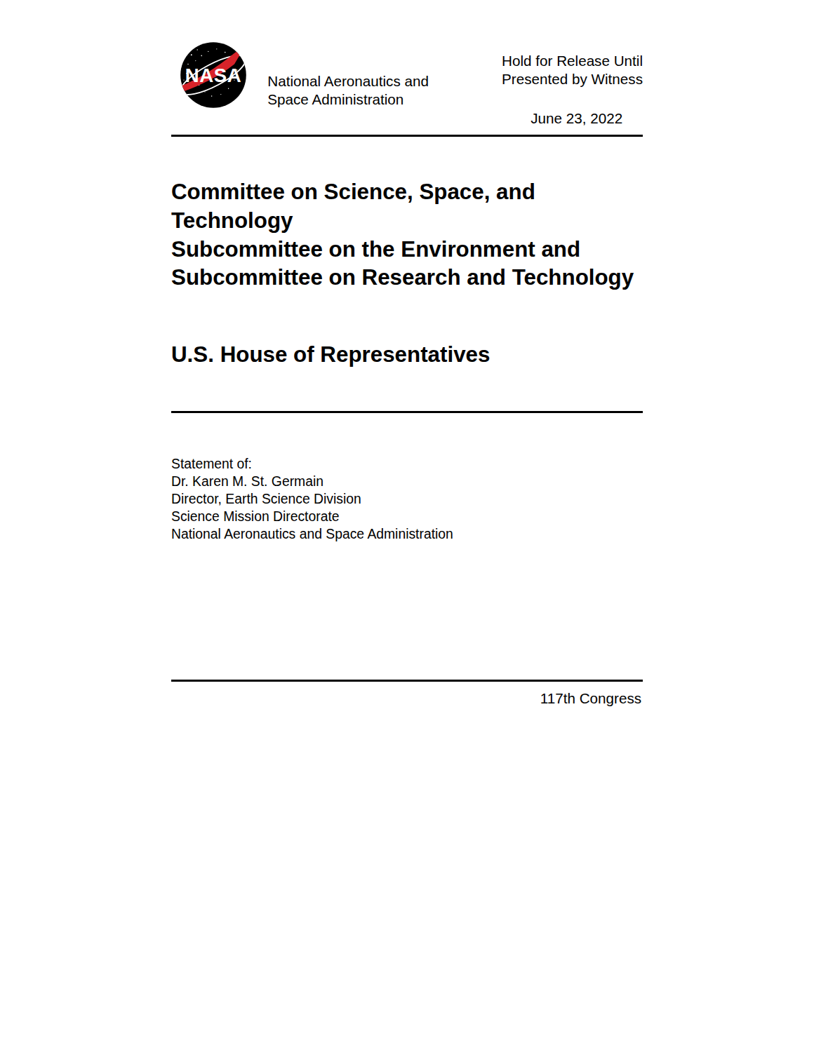NASA
National Aeronautics and
Space Administration
Hold for Release Until
Presented by Witness
June 23, 2022
Committee on Science, Space, and Technology
Subcommittee on the Environment and
Subcommittee on Research and Technology
U.S. House of Representatives
Statement of:
Dr. Karen M. St. Germain
Director, Earth Science Division
Science Mission Directorate
National Aeronautics and Space Administration
117th Congress